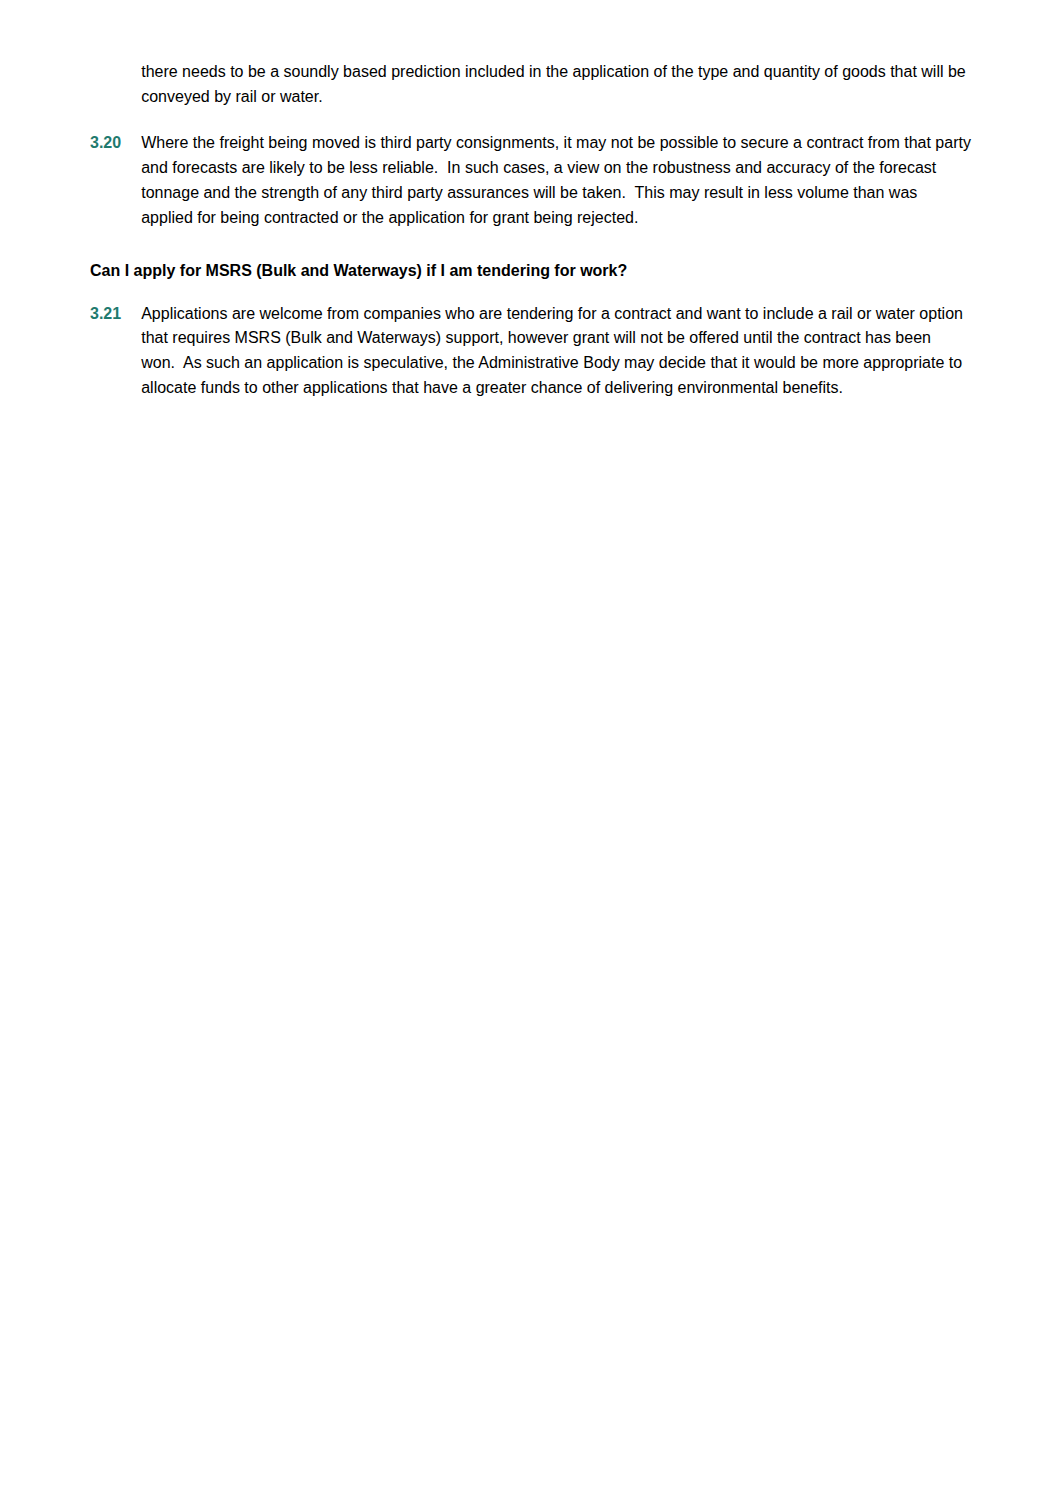there needs to be a soundly based prediction included in the application of the type and quantity of goods that will be conveyed by rail or water.
3.20
Where the freight being moved is third party consignments, it may not be possible to secure a contract from that party and forecasts are likely to be less reliable. In such cases, a view on the robustness and accuracy of the forecast tonnage and the strength of any third party assurances will be taken. This may result in less volume than was applied for being contracted or the application for grant being rejected.
Can I apply for MSRS (Bulk and Waterways) if I am tendering for work?
3.21
Applications are welcome from companies who are tendering for a contract and want to include a rail or water option that requires MSRS (Bulk and Waterways) support, however grant will not be offered until the contract has been won. As such an application is speculative, the Administrative Body may decide that it would be more appropriate to allocate funds to other applications that have a greater chance of delivering environmental benefits.